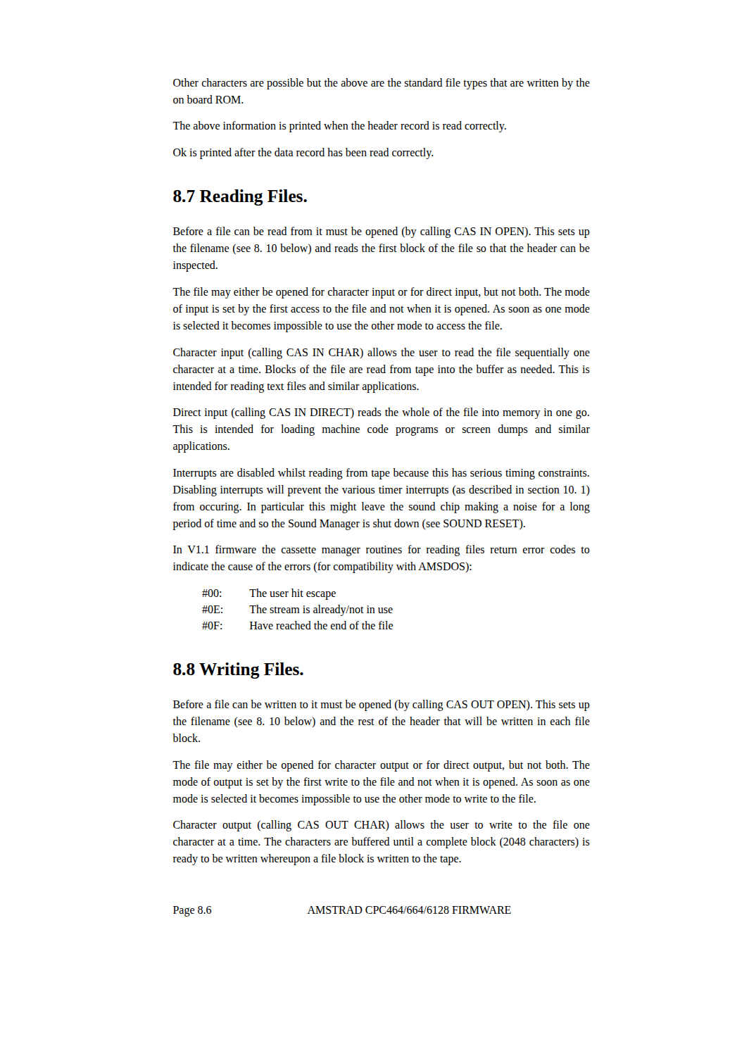Other characters are possible but the above are the standard file types that are written by the on board ROM.
The above information is printed when the header record is read correctly.
Ok is printed after the data record has been read correctly.
8.7 Reading Files.
Before a file can be read from it must be opened (by calling CAS IN OPEN). This sets up the filename (see 8. 10 below) and reads the first block of the file so that the header can be inspected.
The file may either be opened for character input or for direct input, but not both. The mode of input is set by the first access to the file and not when it is opened. As soon as one mode is selected it becomes impossible to use the other mode to access the file.
Character input (calling CAS IN CHAR) allows the user to read the file sequentially one character at a time. Blocks of the file are read from tape into the buffer as needed. This is intended for reading text files and similar applications.
Direct input (calling CAS IN DIRECT) reads the whole of the file into memory in one go. This is intended for loading machine code programs or screen dumps and similar applications.
Interrupts are disabled whilst reading from tape because this has serious timing constraints. Disabling interrupts will prevent the various timer interrupts (as described in section 10. 1) from occuring. In particular this might leave the sound chip making a noise for a long period of time and so the Sound Manager is shut down (see SOUND RESET).
In V1.1 firmware the cassette manager routines for reading files return error codes to indicate the cause of the errors (for compatibility with AMSDOS):
| #00: | The user hit escape |
| #0E: | The stream is already/not in use |
| #0F: | Have reached the end of the file |
8.8 Writing Files.
Before a file can be written to it must be opened (by calling CAS OUT OPEN). This sets up the filename (see 8. 10 below) and the rest of the header that will be written in each file block.
The file may either be opened for character output or for direct output, but not both. The mode of output is set by the first write to the file and not when it is opened. As soon as one mode is selected it becomes impossible to use the other mode to write to the file.
Character output (calling CAS OUT CHAR) allows the user to write to the file one character at a time. The characters are buffered until a complete block (2048 characters) is ready to be written whereupon a file block is written to the tape.
Page 8.6
AMSTRAD CPC464/664/6128 FIRMWARE